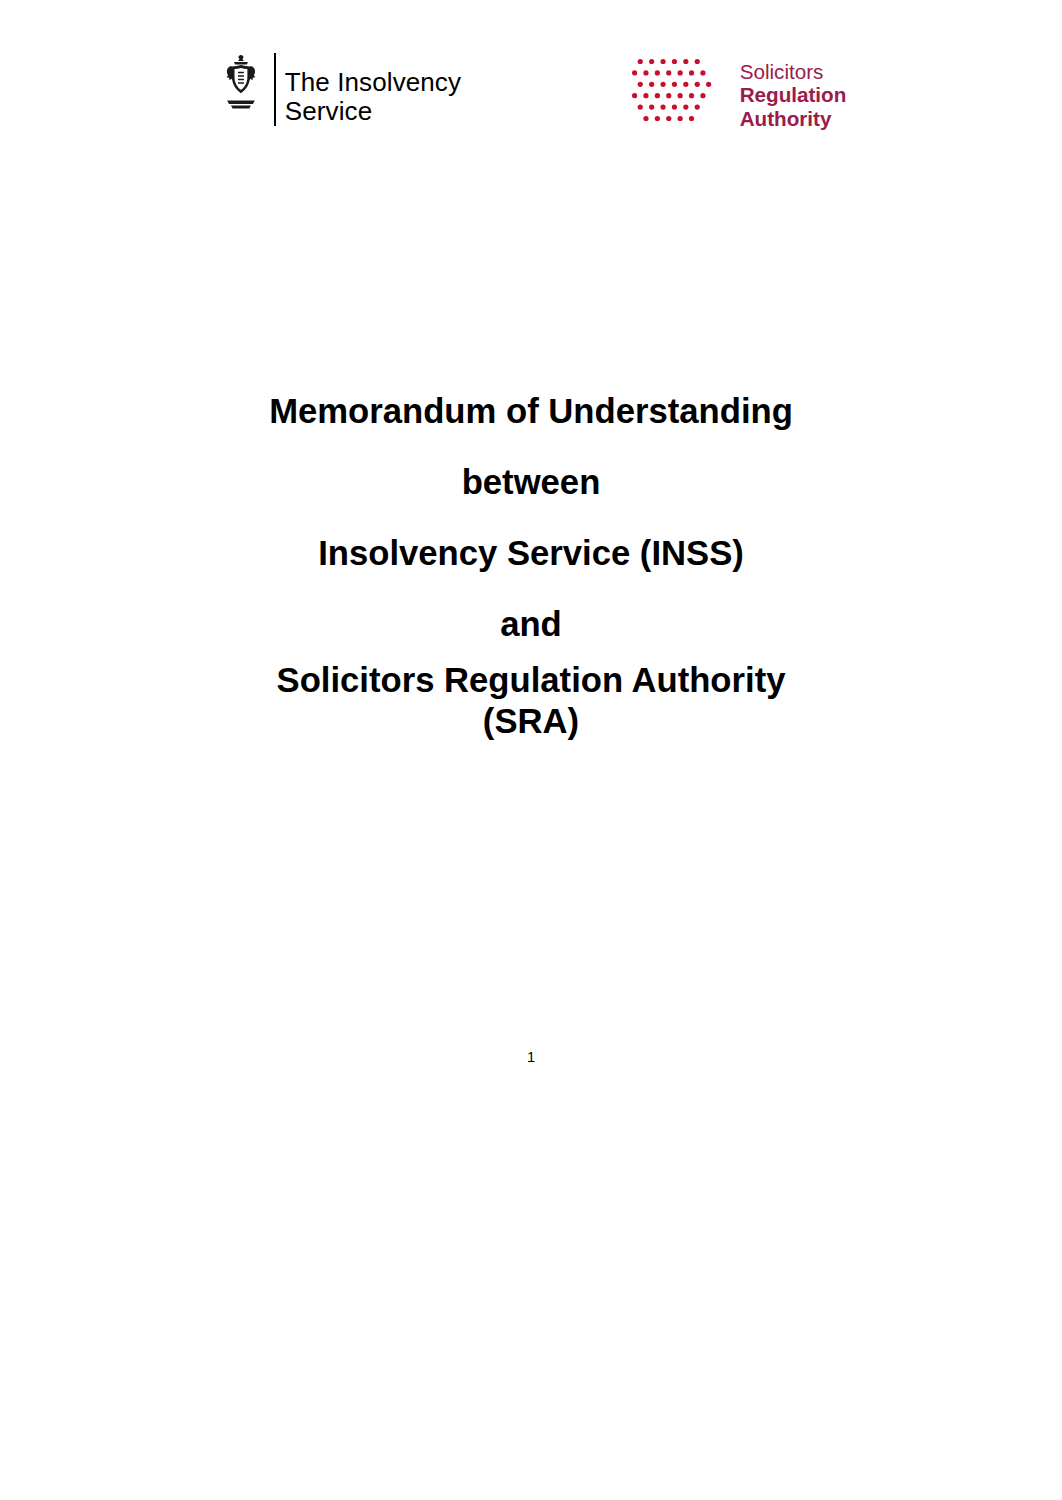The Insolvency Service
Solicitors Regulation Authority
Memorandum of Understanding between Insolvency Service (INSS) and Solicitors Regulation Authority (SRA)
1